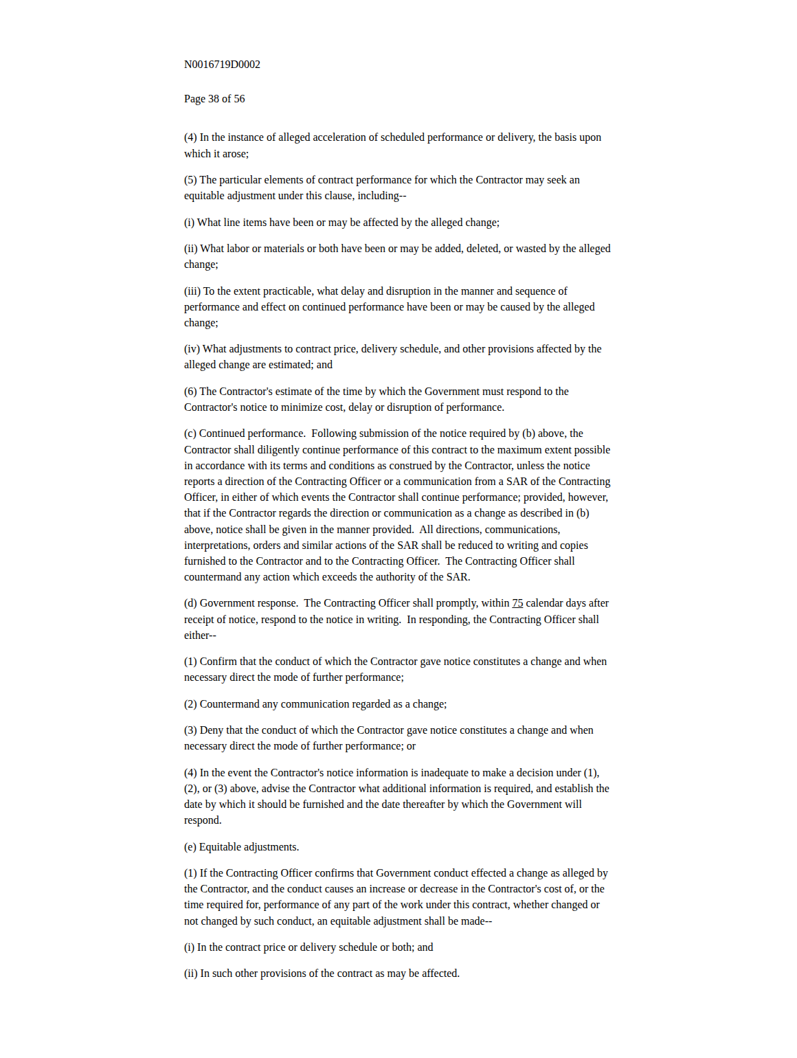N0016719D0002
Page 38 of 56
(4) In the instance of alleged acceleration of scheduled performance or delivery, the basis upon which it arose;
(5) The particular elements of contract performance for which the Contractor may seek an equitable adjustment under this clause, including--
(i) What line items have been or may be affected by the alleged change;
(ii) What labor or materials or both have been or may be added, deleted, or wasted by the alleged change;
(iii) To the extent practicable, what delay and disruption in the manner and sequence of performance and effect on continued performance have been or may be caused by the alleged change;
(iv) What adjustments to contract price, delivery schedule, and other provisions affected by the alleged change are estimated; and
(6) The Contractor's estimate of the time by which the Government must respond to the Contractor's notice to minimize cost, delay or disruption of performance.
(c) Continued performance. Following submission of the notice required by (b) above, the Contractor shall diligently continue performance of this contract to the maximum extent possible in accordance with its terms and conditions as construed by the Contractor, unless the notice reports a direction of the Contracting Officer or a communication from a SAR of the Contracting Officer, in either of which events the Contractor shall continue performance; provided, however, that if the Contractor regards the direction or communication as a change as described in (b) above, notice shall be given in the manner provided. All directions, communications, interpretations, orders and similar actions of the SAR shall be reduced to writing and copies furnished to the Contractor and to the Contracting Officer. The Contracting Officer shall countermand any action which exceeds the authority of the SAR.
(d) Government response. The Contracting Officer shall promptly, within 75 calendar days after receipt of notice, respond to the notice in writing. In responding, the Contracting Officer shall either--
(1) Confirm that the conduct of which the Contractor gave notice constitutes a change and when necessary direct the mode of further performance;
(2) Countermand any communication regarded as a change;
(3) Deny that the conduct of which the Contractor gave notice constitutes a change and when necessary direct the mode of further performance; or
(4) In the event the Contractor's notice information is inadequate to make a decision under (1), (2), or (3) above, advise the Contractor what additional information is required, and establish the date by which it should be furnished and the date thereafter by which the Government will respond.
(e) Equitable adjustments.
(1) If the Contracting Officer confirms that Government conduct effected a change as alleged by the Contractor, and the conduct causes an increase or decrease in the Contractor's cost of, or the time required for, performance of any part of the work under this contract, whether changed or not changed by such conduct, an equitable adjustment shall be made--
(i) In the contract price or delivery schedule or both; and
(ii) In such other provisions of the contract as may be affected.